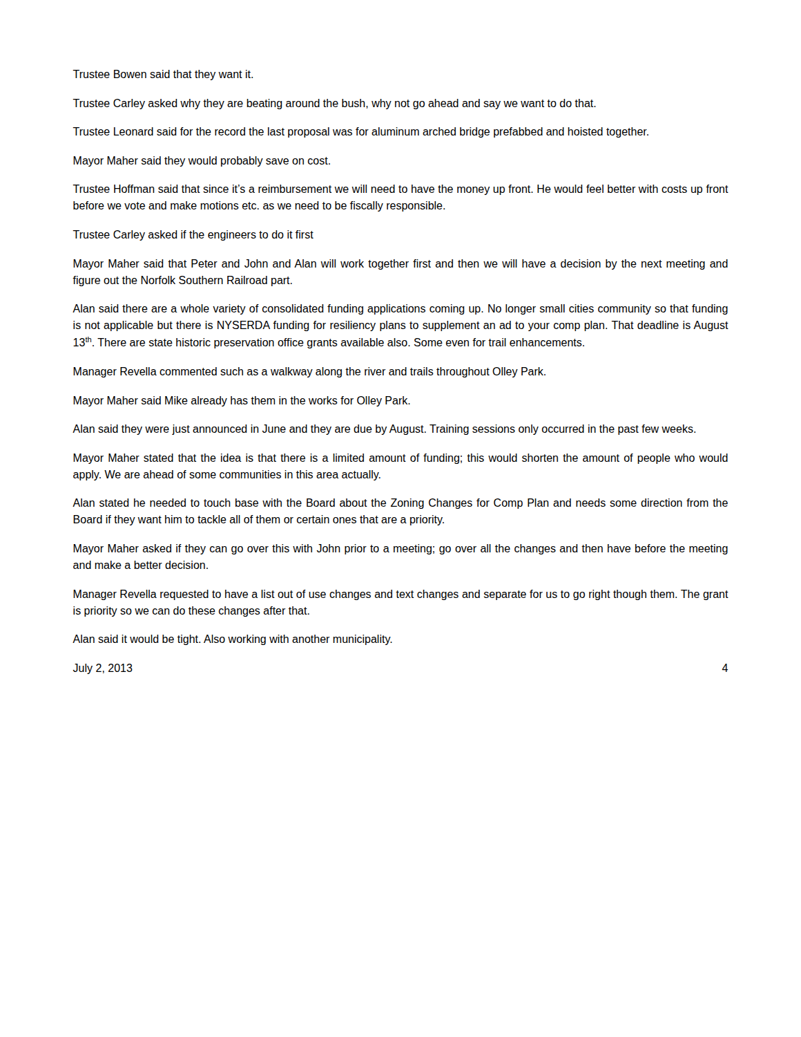Trustee Bowen said that they want it.
Trustee Carley asked why they are beating around the bush, why not go ahead and say we want to do that.
Trustee Leonard said for the record the last proposal was for aluminum arched bridge prefabbed and hoisted together.
Mayor Maher said they would probably save on cost.
Trustee Hoffman said that since it’s a reimbursement we will need to have the money up front. He would feel better with costs up front before we vote and make motions etc. as we need to be fiscally responsible.
Trustee Carley asked if the engineers to do it first
Mayor Maher said that Peter and John and Alan will work together first and then we will have a decision by the next meeting and figure out the Norfolk Southern Railroad part.
Alan said there are a whole variety of consolidated funding applications coming up. No longer small cities community so that funding is not applicable but there is NYSERDA funding for resiliency plans to supplement an ad to your comp plan. That deadline is August 13th. There are state historic preservation office grants available also. Some even for trail enhancements.
Manager Revella commented such as a walkway along the river and trails throughout Olley Park.
Mayor Maher said Mike already has them in the works for Olley Park.
Alan said they were just announced in June and they are due by August. Training sessions only occurred in the past few weeks.
Mayor Maher stated that the idea is that there is a limited amount of funding; this would shorten the amount of people who would apply. We are ahead of some communities in this area actually.
Alan stated he needed to touch base with the Board about the Zoning Changes for Comp Plan and needs some direction from the Board if they want him to tackle all of them or certain ones that are a priority.
Mayor Maher asked if they can go over this with John prior to a meeting; go over all the changes and then have before the meeting and make a better decision.
Manager Revella requested to have a list out of use changes and text changes and separate for us to go right though them. The grant is priority so we can do these changes after that.
Alan said it would be tight. Also working with another municipality.
July 2, 2013 4